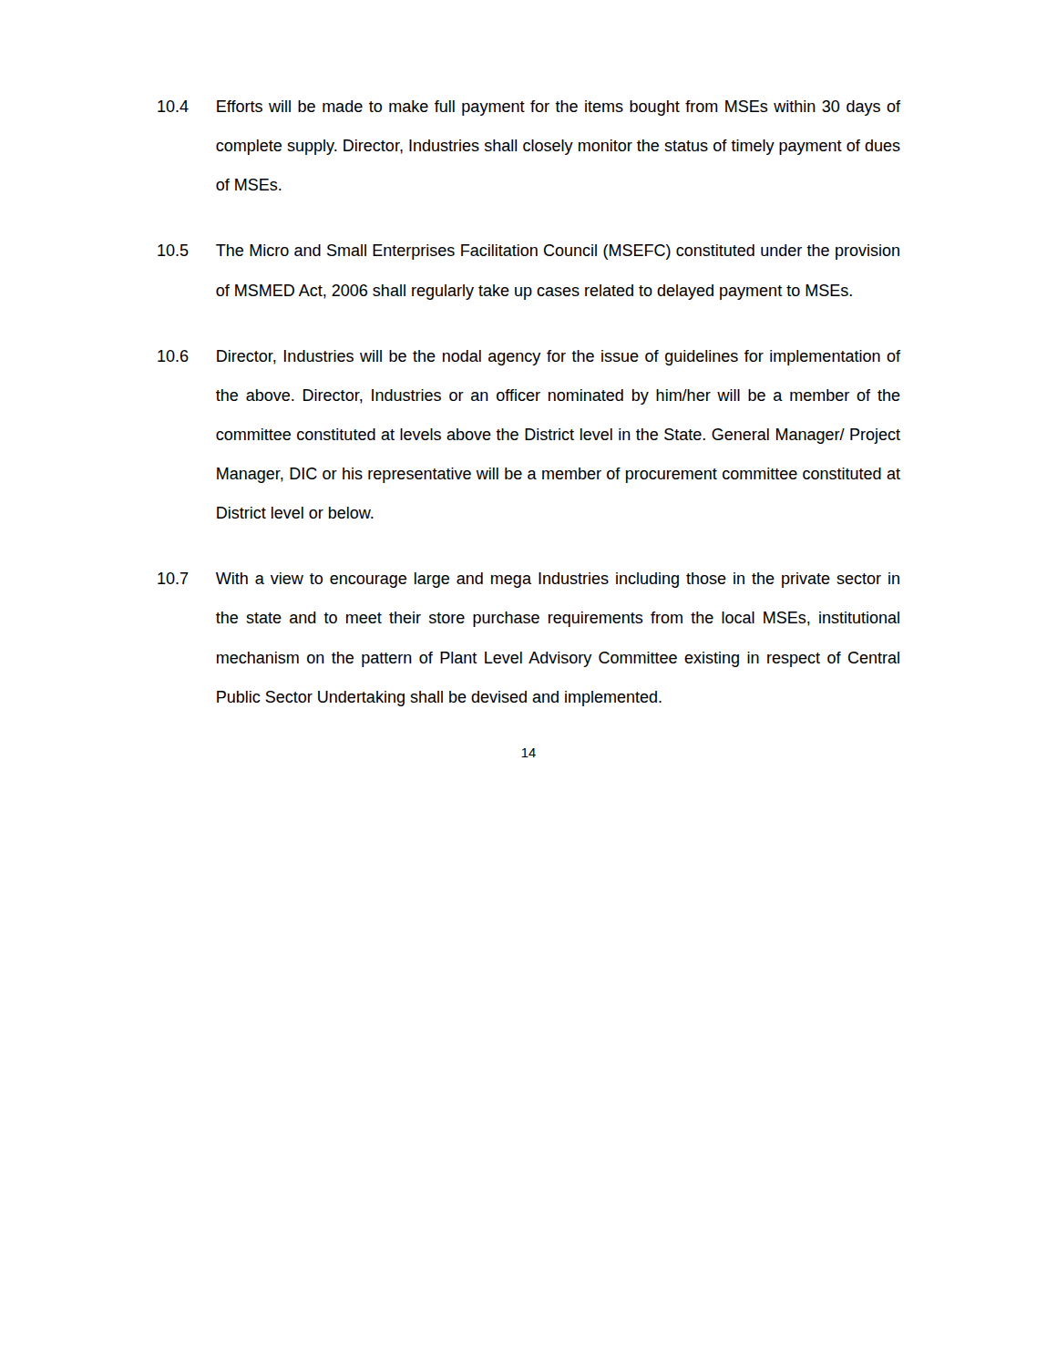10.4 Efforts will be made to make full payment for the items bought from MSEs within 30 days of complete supply. Director, Industries shall closely monitor the status of timely payment of dues of MSEs.
10.5 The Micro and Small Enterprises Facilitation Council (MSEFC) constituted under the provision of MSMED Act, 2006 shall regularly take up cases related to delayed payment to MSEs.
10.6 Director, Industries will be the nodal agency for the issue of guidelines for implementation of the above. Director, Industries or an officer nominated by him/her will be a member of the committee constituted at levels above the District level in the State. General Manager/ Project Manager, DIC or his representative will be a member of procurement committee constituted at District level or below.
10.7 With a view to encourage large and mega Industries including those in the private sector in the state and to meet their store purchase requirements from the local MSEs, institutional mechanism on the pattern of Plant Level Advisory Committee existing in respect of Central Public Sector Undertaking shall be devised and implemented.
14